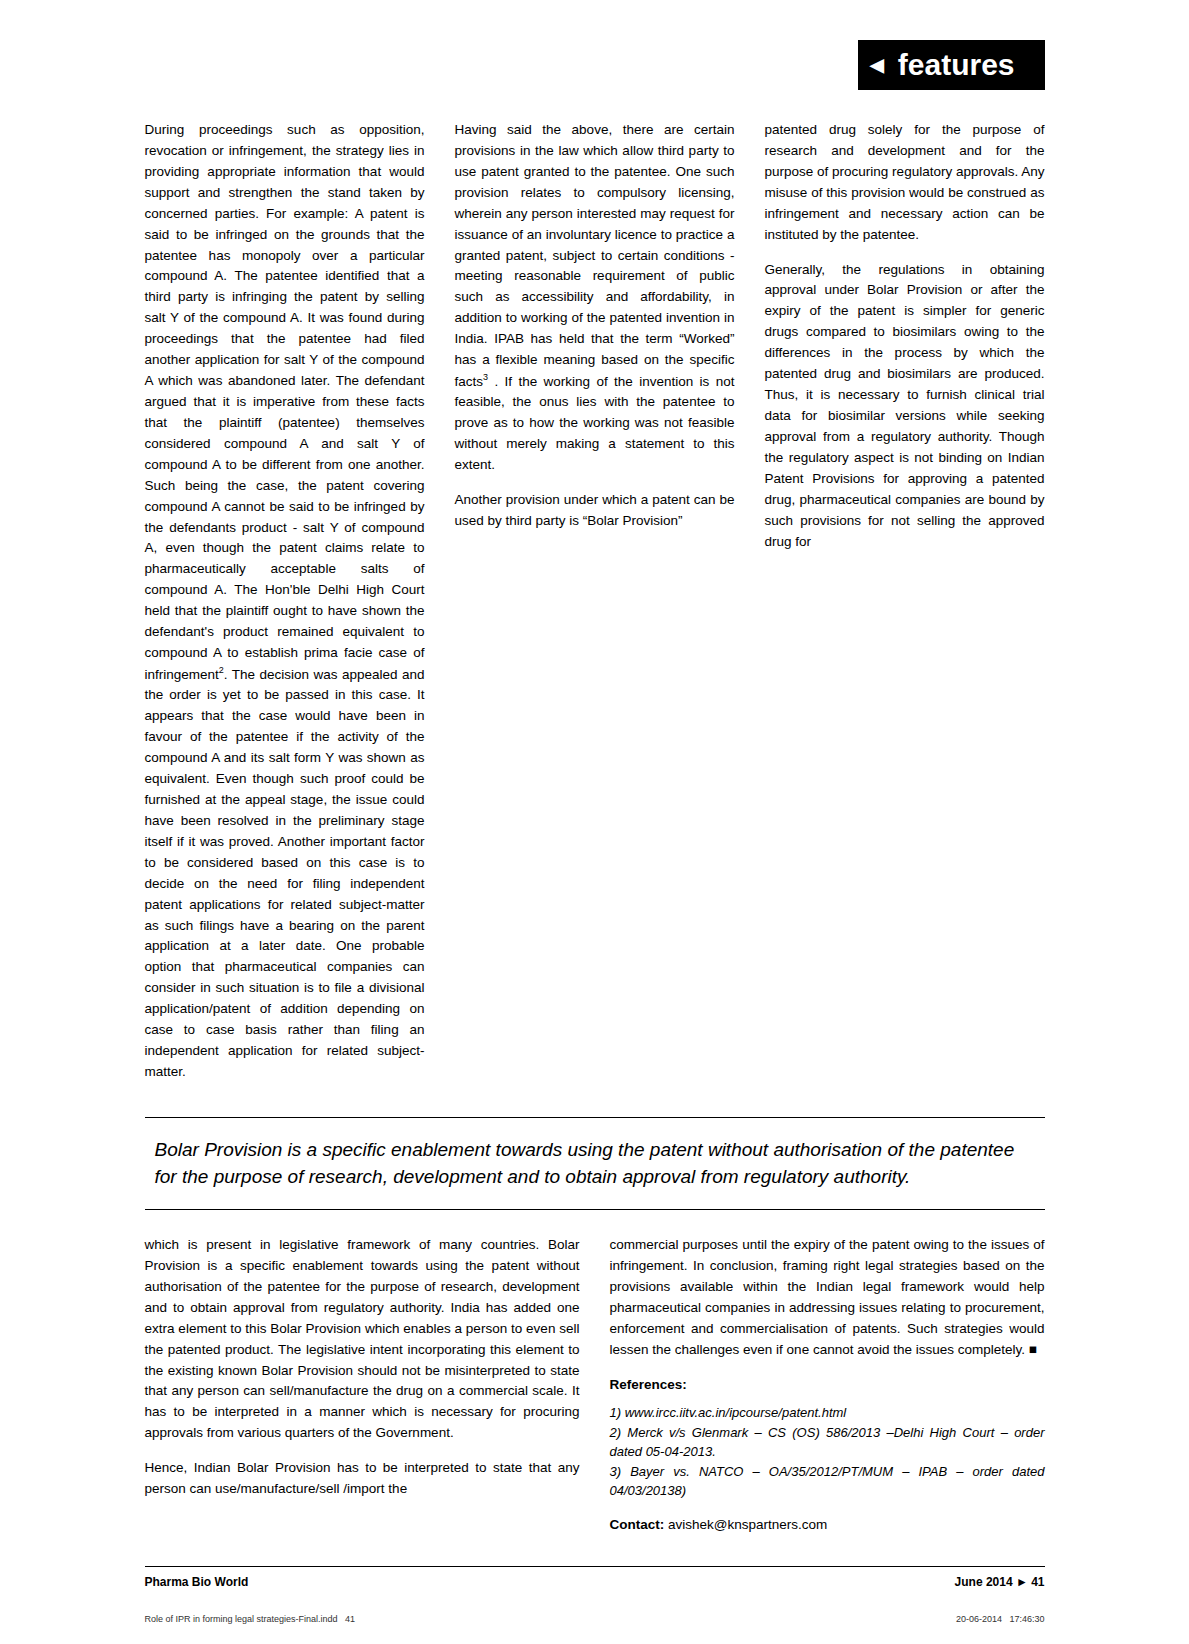◀features
During proceedings such as opposition, revocation or infringement, the strategy lies in providing appropriate information that would support and strengthen the stand taken by concerned parties. For example: A patent is said to be infringed on the grounds that the patentee has monopoly over a particular compound A. The patentee identified that a third party is infringing the patent by selling salt Y of the compound A. It was found during proceedings that the patentee had filed another application for salt Y of the compound A which was abandoned later. The defendant argued that it is imperative from these facts that the plaintiff (patentee) themselves considered compound A and salt Y of compound A to be different from one another. Such being the case, the patent covering compound A cannot be said to be infringed by the defendants product - salt Y of compound A, even though the patent claims relate to pharmaceutically acceptable salts of compound A. The Hon'ble Delhi High Court held that the plaintiff ought to have shown the defendant's product remained equivalent to compound A to establish prima facie case of infringement2. The decision was appealed and the order is yet to be passed in this case. It appears that the case would have been in favour of the patentee if the activity of the compound A and its salt form Y was shown as equivalent. Even though such proof could be furnished at the appeal stage, the issue could have been resolved in the preliminary stage itself if it was proved. Another important factor to be considered based on this case is to decide on the need for filing independent patent applications for related subject-matter as such filings have a bearing on the parent application at a later date. One probable option that pharmaceutical companies can consider in such situation is to file a divisional application/patent of addition depending on case to case basis rather than filing an independent application for related subject-matter.
Having said the above, there are certain provisions in the law which allow third party to use patent granted to the patentee. One such provision relates to compulsory licensing, wherein any person interested may request for issuance of an involuntary licence to practice a granted patent, subject to certain conditions - meeting reasonable requirement of public such as accessibility and affordability, in addition to working of the patented invention in India. IPAB has held that the term “Worked” has a flexible meaning based on the specific facts3 . If the working of the invention is not feasible, the onus lies with the patentee to prove as to how the working was not feasible without merely making a statement to this extent.
Another provision under which a patent can be used by third party is “Bolar Provision”
patented drug solely for the purpose of research and development and for the purpose of procuring regulatory approvals. Any misuse of this provision would be construed as infringement and necessary action can be instituted by the patentee.
Generally, the regulations in obtaining approval under Bolar Provision or after the expiry of the patent is simpler for generic drugs compared to biosimilars owing to the differences in the process by which the patented drug and biosimilars are produced. Thus, it is necessary to furnish clinical trial data for biosimilar versions while seeking approval from a regulatory authority. Though the regulatory aspect is not binding on Indian Patent Provisions for approving a patented drug, pharmaceutical companies are bound by such provisions for not selling the approved drug for
Bolar Provision is a specific enablement towards using the patent without authorisation of the patentee for the purpose of research, development and to obtain approval from regulatory authority.
which is present in legislative framework of many countries. Bolar Provision is a specific enablement towards using the patent without authorisation of the patentee for the purpose of research, development and to obtain approval from regulatory authority. India has added one extra element to this Bolar Provision which enables a person to even sell the patented product. The legislative intent incorporating this element to the existing known Bolar Provision should not be misinterpreted to state that any person can sell/manufacture the drug on a commercial scale. It has to be interpreted in a manner which is necessary for procuring approvals from various quarters of the Government.
Hence, Indian Bolar Provision has to be interpreted to state that any person can use/manufacture/sell /import the
commercial purposes until the expiry of the patent owing to the issues of infringement. In conclusion, framing right legal strategies based on the provisions available within the Indian legal framework would help pharmaceutical companies in addressing issues relating to procurement, enforcement and commercialisation of patents. Such strategies would lessen the challenges even if one cannot avoid the issues completely. ■
References:
1) www.ircc.iitv.ac.in/ipcourse/patent.html
2) Merck v/s Glenmark – CS (OS) 586/2013 –Delhi High Court – order dated 05-04-2013.
3) Bayer vs. NATCO – OA/35/2012/PT/MUM – IPAB – order dated 04/03/20138)
Contact: avishek@knspartners.com
Pharma Bio World
June 2014 ► 41
Role of IPR in forming legal strategies-Final.indd 41
20-06-2014 17:46:30